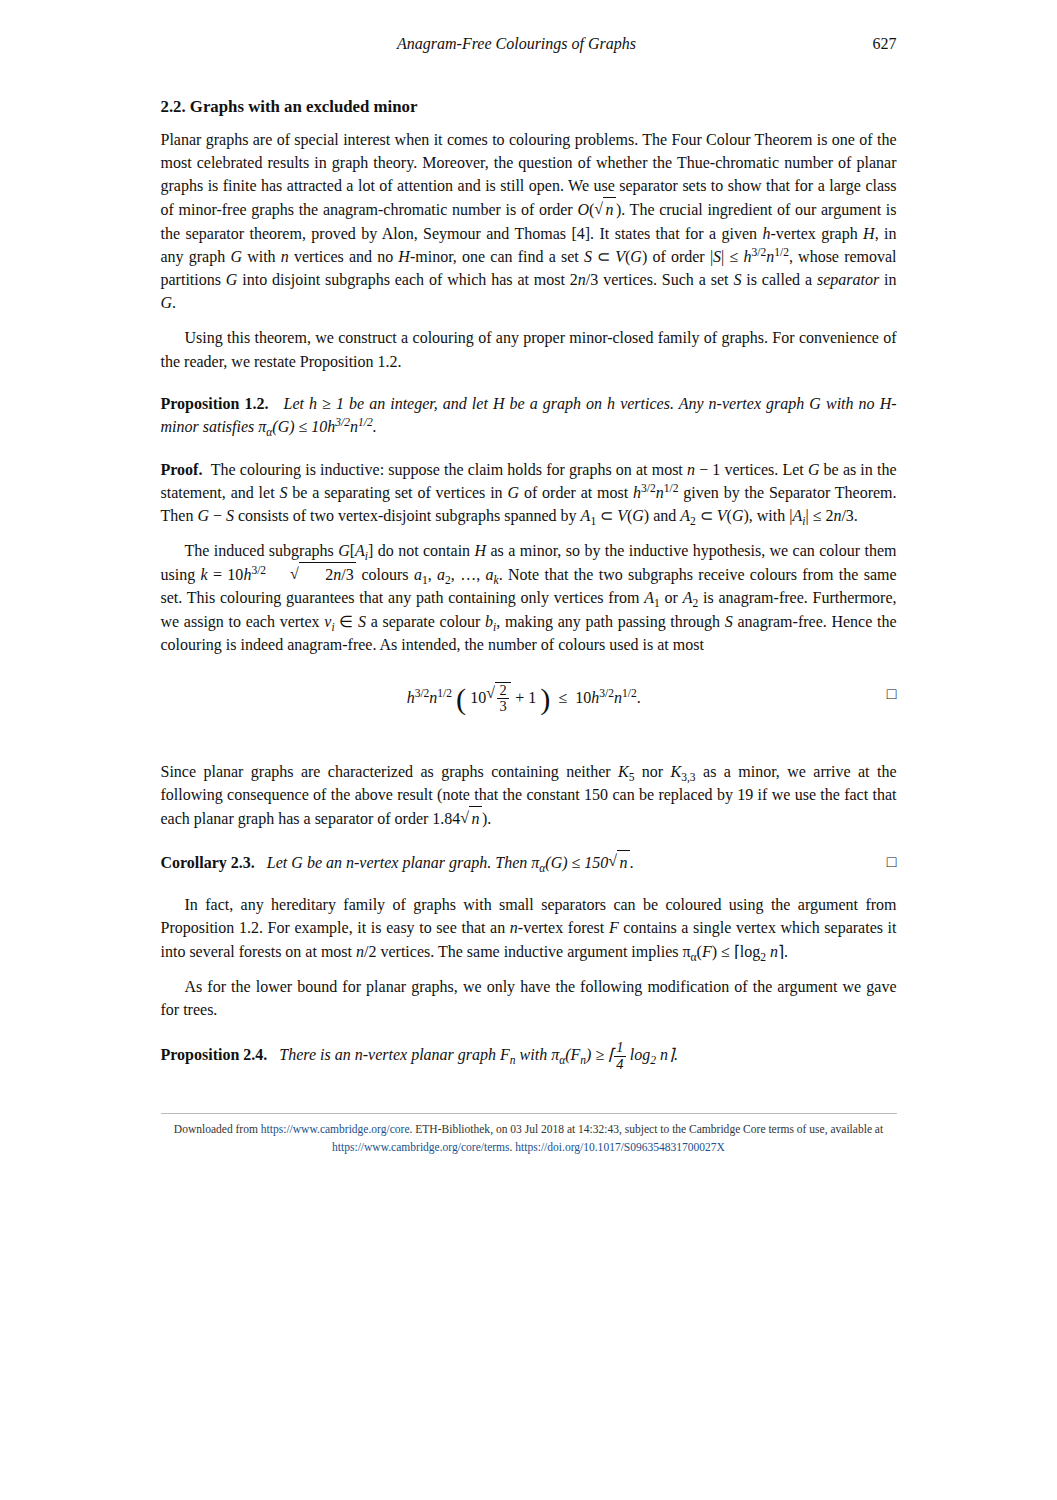Anagram-Free Colourings of Graphs 627
2.2. Graphs with an excluded minor
Planar graphs are of special interest when it comes to colouring problems. The Four Colour Theorem is one of the most celebrated results in graph theory. Moreover, the question of whether the Thue-chromatic number of planar graphs is finite has attracted a lot of attention and is still open. We use separator sets to show that for a large class of minor-free graphs the anagram-chromatic number is of order O(n). The crucial ingredient of our argument is the separator theorem, proved by Alon, Seymour and Thomas [4]. It states that for a given h-vertex graph H, in any graph G with n vertices and no H-minor, one can find a set S ⊂ V(G) of order |S| ≤ h3/2n1/2, whose removal partitions G into disjoint subgraphs each of which has at most 2n/3 vertices. Such a set S is called a separator in G.
Using this theorem, we construct a colouring of any proper minor-closed family of graphs. For convenience of the reader, we restate Proposition 1.2.
Proposition 1.2. Let h ≥ 1 be an integer, and let H be a graph on h vertices. Any n-vertex graph G with no H-minor satisfies πα(G) ≤ 10h3/2n1/2.
Proof. The colouring is inductive: suppose the claim holds for graphs on at most n − 1 vertices. Let G be as in the statement, and let S be a separating set of vertices in G of order at most h3/2n1/2 given by the Separator Theorem. Then G − S consists of two vertex-disjoint subgraphs spanned by A1 ⊂ V(G) and A2 ⊂ V(G), with |Ai| ≤ 2n/3.
The induced subgraphs G[Ai] do not contain H as a minor, so by the inductive hypothesis, we can colour them using k = 10h3/22n/3 colours a1, a2, …, ak. Note that the two subgraphs receive colours from the same set. This colouring guarantees that any path containing only vertices from A1 or A2 is anagram-free. Furthermore, we assign to each vertex vi ∈ S a separate colour bi, making any path passing through S anagram-free. Hence the colouring is indeed anagram-free. As intended, the number of colours used is at most
h3/2n1/2 ( 1023 + 1 ) ≤ 10h3/2n1/2. □
Since planar graphs are characterized as graphs containing neither K5 nor K3,3 as a minor, we arrive at the following consequence of the above result (note that the constant 150 can be replaced by 19 if we use the fact that each planar graph has a separator of order 1.84n).
Corollary 2.3. Let G be an n-vertex planar graph. Then πα(G) ≤ 150n. □
In fact, any hereditary family of graphs with small separators can be coloured using the argument from Proposition 1.2. For example, it is easy to see that an n-vertex forest F contains a single vertex which separates it into several forests on at most n/2 vertices. The same inductive argument implies πα(F) ≤ ⌈log2 n⌉.
As for the lower bound for planar graphs, we only have the following modification of the argument we gave for trees.
Proposition 2.4. There is an n-vertex planar graph Fn with πα(Fn) ≥ ⌈14 log2 n⌉.
Downloaded from https://www.cambridge.org/core. ETH-Bibliothek, on 03 Jul 2018 at 14:32:43, subject to the Cambridge Core terms of use, available at
https://www.cambridge.org/core/terms. https://doi.org/10.1017/S096354831700027X